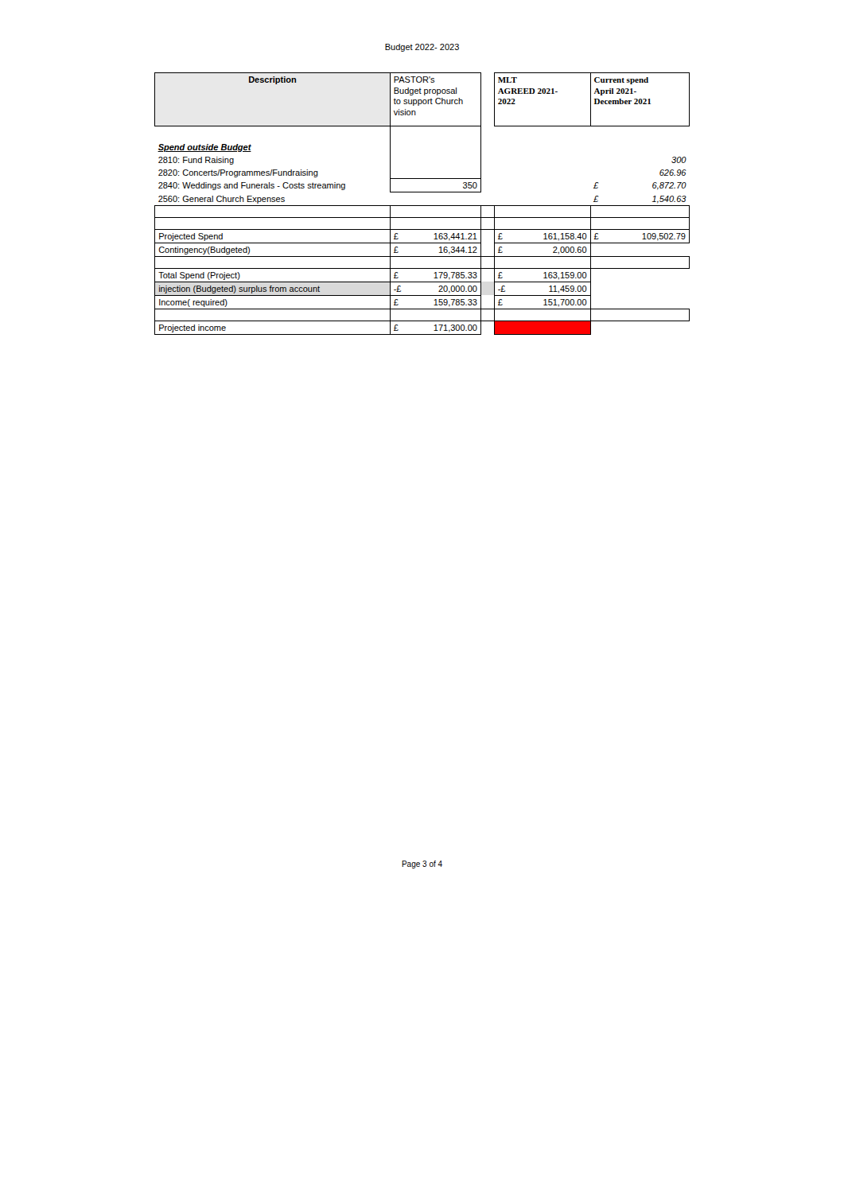Budget 2022- 2023
| Description | PASTOR's Budget proposal to support Church vision | | MLT AGREED 2021- 2022 | Current spend April 2021- December 2021 |
| --- | --- | --- | --- | --- |
| Spend outside Budget | | | | |
| 2810: Fund Raising | | | | 300 |
| 2820: Concerts/Programmes/Fundraising | | | | 626.96 |
| 2840: Weddings and Funerals - Costs streaming | 350 | | | £ 6,872.70 |
| 2560: General Church Expenses | | | | £ 1,540.63 |
| Projected Spend | £ 163,441.21 | | £ 161,158.40 | £ 109,502.79 |
| Contingency(Budgeted) | £ 16,344.12 | | £ 2,000.60 | |
| Total Spend (Project) | £ 179,785.33 | | £ 163,159.00 | |
| injection (Budgeted) surplus from account | -£ 20,000.00 | | -£ 11,459.00 | |
| Income( required) | £ 159,785.33 | | £ 151,700.00 | |
| Projected income | £ 171,300.00 | | £ 151,700.00 | |
Page 3 of 4